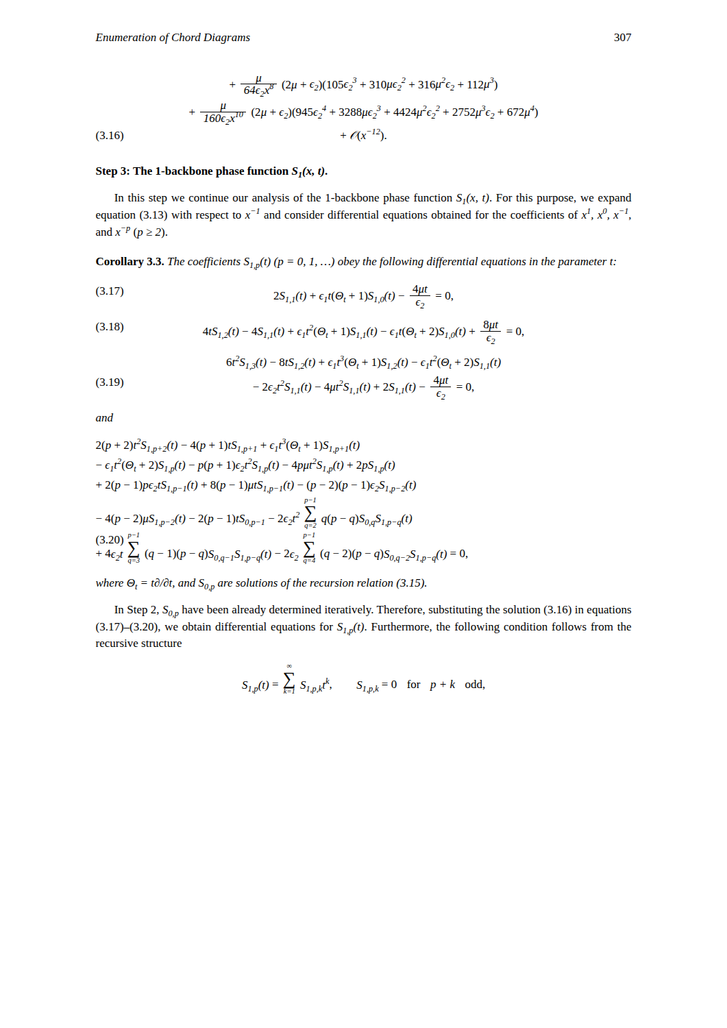Enumeration of Chord Diagrams 307
+ μ 64ϵ2x8 (2μ + ϵ2)(105ϵ23 + 310μϵ22 + 316μ2ϵ2 + 112μ3) + μ 160ϵ2x10 (2μ + ϵ2)(945ϵ24 + 3288μϵ23 + 4424μ2ϵ22 + 2752μ3ϵ2 + 672μ4) (3.16) + 𝒪(x−12).
Step 3: The 1-backbone phase function S1(x, t).
In this step we continue our analysis of the 1-backbone phase function S1(x, t). For this purpose, we expand equation (3.13) with respect to x−1 and consider differential equations obtained for the coefficients of x1, x0, x−1, and x−p (p ≥ 2).
Corollary 3.3. The coefficients S1,p(t) (p = 0, 1, …) obey the following differential equations in the parameter t:
(3.17) 2S1,1(t) + ϵ1t(Θt + 1)S1,0(t) − 4μt ϵ2 = 0,
(3.18) 4tS1,2(t) − 4S1,1(t) + ϵ1t2(Θt + 1)S1,1(t) − ϵ1t(Θt + 2)S1,0(t) + 8μt ϵ2 = 0,
6t2S1,3(t) − 8tS1,2(t) + ϵ1t3(Θt + 1)S1,2(t) − ϵ1t2(Θt + 2)S1,1(t) (3.19) − 2ϵ2t2S1,1(t) − 4μt2S1,1(t) + 2S1,1(t) − 4μt ϵ2 = 0,
and
2(p + 2)t2S1,p+2(t) − 4(p + 1)tS1,p+1 + ϵ1t3(Θt + 1)S1,p+1(t) − ϵ1t2(Θt + 2)S1,p(t) − p(p + 1)ϵ2t2S1,p(t) − 4pμt2S1,p(t) + 2pS1,p(t) + 2(p − 1)pϵ2tS1,p−1(t) + 8(p − 1)μtS1,p−1(t) − (p − 2)(p − 1)ϵ2S1,p−2(t) − 4(p − 2)μS1,p−2(t) − 2(p − 1)tS0,p−1 − 2ϵ2t2 p−1∑q=2 q(p − q)S0,qS1,p−q(t) (3.20) + 4ϵ2t p−1∑q=3 (q − 1)(p − q)S0,q−1S1,p−q(t) − 2ϵ2 p−1∑q=4 (q − 2)(p − q)S0,q−2S1,p−q(t) = 0,
where Θt = t∂/∂t, and S0,p are solutions of the recursion relation (3.15).
In Step 2, S0,p have been already determined iteratively. Therefore, substituting the solution (3.16) in equations (3.17)–(3.20), we obtain differential equations for S1,p(t). Furthermore, the following condition follows from the recursive structure
S1,p(t) = ∞∑k=1 S1,p,ktk, S1,p,k = 0 for p + k odd,